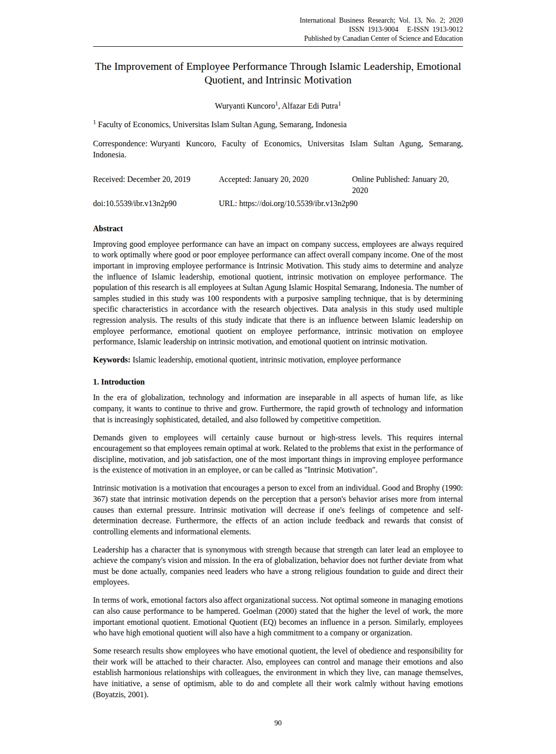International Business Research; Vol. 13, No. 2; 2020
ISSN 1913-9004 E-ISSN 1913-9012
Published by Canadian Center of Science and Education
The Improvement of Employee Performance Through Islamic Leadership, Emotional Quotient, and Intrinsic Motivation
Wuryanti Kuncoro1, Alfazar Edi Putra1
1 Faculty of Economics, Universitas Islam Sultan Agung, Semarang, Indonesia
Correspondence: Wuryanti Kuncoro, Faculty of Economics, Universitas Islam Sultan Agung, Semarang, Indonesia.
| Received: December 20, 2019 | Accepted: January 20, 2020 | Online Published: January 20, 2020 |
| doi:10.5539/ibr.v13n2p90 | URL: https://doi.org/10.5539/ibr.v13n2p90 |
Abstract
Improving good employee performance can have an impact on company success, employees are always required to work optimally where good or poor employee performance can affect overall company income. One of the most important in improving employee performance is Intrinsic Motivation. This study aims to determine and analyze the influence of Islamic leadership, emotional quotient, intrinsic motivation on employee performance. The population of this research is all employees at Sultan Agung Islamic Hospital Semarang, Indonesia. The number of samples studied in this study was 100 respondents with a purposive sampling technique, that is by determining specific characteristics in accordance with the research objectives. Data analysis in this study used multiple regression analysis. The results of this study indicate that there is an influence between Islamic leadership on employee performance, emotional quotient on employee performance, intrinsic motivation on employee performance, Islamic leadership on intrinsic motivation, and emotional quotient on intrinsic motivation.
Keywords: Islamic leadership, emotional quotient, intrinsic motivation, employee performance
1. Introduction
In the era of globalization, technology and information are inseparable in all aspects of human life, as like company, it wants to continue to thrive and grow. Furthermore, the rapid growth of technology and information that is increasingly sophisticated, detailed, and also followed by competitive competition.
Demands given to employees will certainly cause burnout or high-stress levels. This requires internal encouragement so that employees remain optimal at work. Related to the problems that exist in the performance of discipline, motivation, and job satisfaction, one of the most important things in improving employee performance is the existence of motivation in an employee, or can be called as "Intrinsic Motivation".
Intrinsic motivation is a motivation that encourages a person to excel from an individual. Good and Brophy (1990: 367) state that intrinsic motivation depends on the perception that a person's behavior arises more from internal causes than external pressure. Intrinsic motivation will decrease if one's feelings of competence and self-determination decrease. Furthermore, the effects of an action include feedback and rewards that consist of controlling elements and informational elements.
Leadership has a character that is synonymous with strength because that strength can later lead an employee to achieve the company's vision and mission. In the era of globalization, behavior does not further deviate from what must be done actually, companies need leaders who have a strong religious foundation to guide and direct their employees.
In terms of work, emotional factors also affect organizational success. Not optimal someone in managing emotions can also cause performance to be hampered. Goelman (2000) stated that the higher the level of work, the more important emotional quotient. Emotional Quotient (EQ) becomes an influence in a person. Similarly, employees who have high emotional quotient will also have a high commitment to a company or organization.
Some research results show employees who have emotional quotient, the level of obedience and responsibility for their work will be attached to their character. Also, employees can control and manage their emotions and also establish harmonious relationships with colleagues, the environment in which they live, can manage themselves, have initiative, a sense of optimism, able to do and complete all their work calmly without having emotions (Boyatzis, 2001).
90